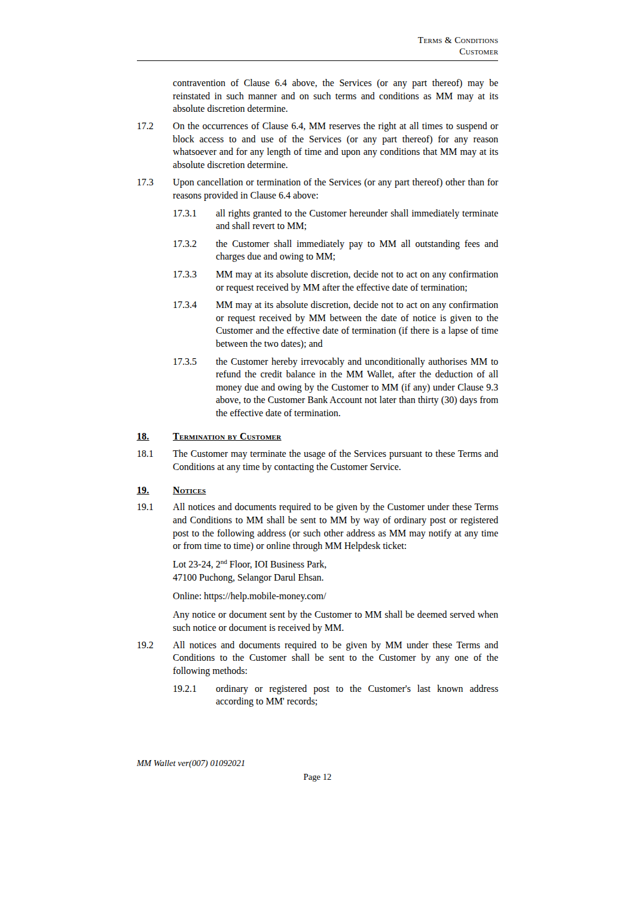Terms & Conditions Customer
contravention of Clause 6.4 above, the Services (or any part thereof) may be reinstated in such manner and on such terms and conditions as MM may at its absolute discretion determine.
17.2
On the occurrences of Clause 6.4, MM reserves the right at all times to suspend or block access to and use of the Services (or any part thereof) for any reason whatsoever and for any length of time and upon any conditions that MM may at its absolute discretion determine.
17.3
Upon cancellation or termination of the Services (or any part thereof) other than for reasons provided in Clause 6.4 above:
17.3.1
all rights granted to the Customer hereunder shall immediately terminate and shall revert to MM;
17.3.2
the Customer shall immediately pay to MM all outstanding fees and charges due and owing to MM;
17.3.3
MM may at its absolute discretion, decide not to act on any confirmation or request received by MM after the effective date of termination;
17.3.4
MM may at its absolute discretion, decide not to act on any confirmation or request received by MM between the date of notice is given to the Customer and the effective date of termination (if there is a lapse of time between the two dates); and
17.3.5
the Customer hereby irrevocably and unconditionally authorises MM to refund the credit balance in the MM Wallet, after the deduction of all money due and owing by the Customer to MM (if any) under Clause 9.3 above, to the Customer Bank Account not later than thirty (30) days from the effective date of termination.
18. Termination by Customer
18.1
The Customer may terminate the usage of the Services pursuant to these Terms and Conditions at any time by contacting the Customer Service.
19. Notices
19.1
All notices and documents required to be given by the Customer under these Terms and Conditions to MM shall be sent to MM by way of ordinary post or registered post to the following address (or such other address as MM may notify at any time or from time to time) or online through MM Helpdesk ticket:
Lot 23-24, 2nd Floor, IOI Business Park,
47100 Puchong, Selangor Darul Ehsan.
Online: https://help.mobile-money.com/
Any notice or document sent by the Customer to MM shall be deemed served when such notice or document is received by MM.
19.2
All notices and documents required to be given by MM under these Terms and Conditions to the Customer shall be sent to the Customer by any one of the following methods:
19.2.1
ordinary or registered post to the Customer's last known address according to MM' records;
MM Wallet ver(007) 01092021
Page 12